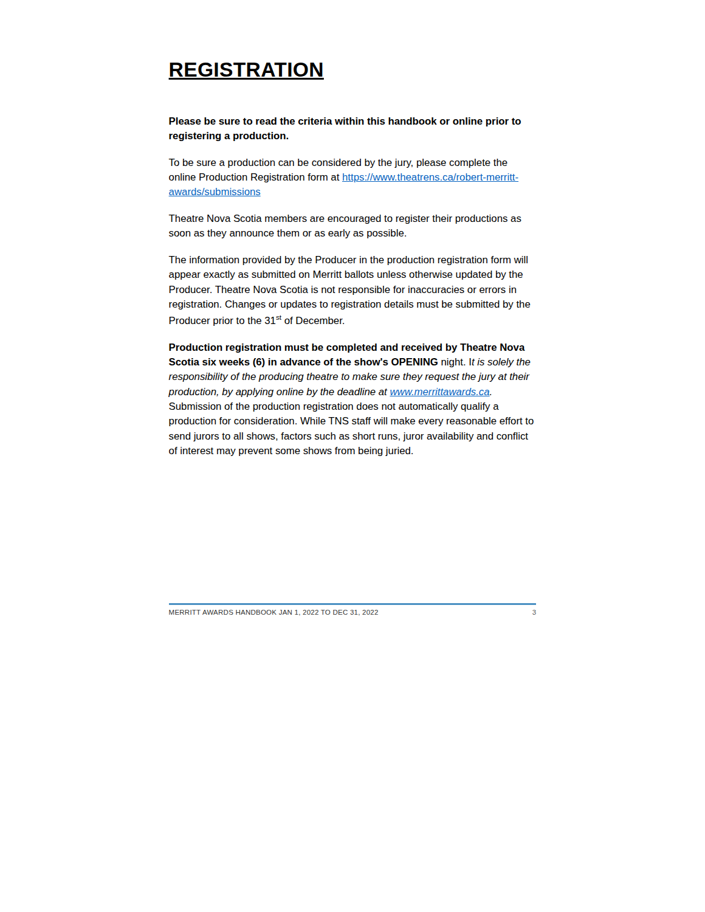REGISTRATION
Please be sure to read the criteria within this handbook or online prior to registering a production.
To be sure a production can be considered by the jury, please complete the online Production Registration form at https://www.theatrens.ca/robert-merritt-awards/submissions
Theatre Nova Scotia members are encouraged to register their productions as soon as they announce them or as early as possible.
The information provided by the Producer in the production registration form will appear exactly as submitted on Merritt ballots unless otherwise updated by the Producer. Theatre Nova Scotia is not responsible for inaccuracies or errors in registration. Changes or updates to registration details must be submitted by the Producer prior to the 31st of December.
Production registration must be completed and received by Theatre Nova Scotia six weeks (6) in advance of the show's OPENING night. It is solely the responsibility of the producing theatre to make sure they request the jury at their production, by applying online by the deadline at www.merrittawards.ca. Submission of the production registration does not automatically qualify a production for consideration. While TNS staff will make every reasonable effort to send jurors to all shows, factors such as short runs, juror availability and conflict of interest may prevent some shows from being juried.
MERRITT AWARDS HANDBOOK JAN 1, 2022 TO DEC 31, 2022 3